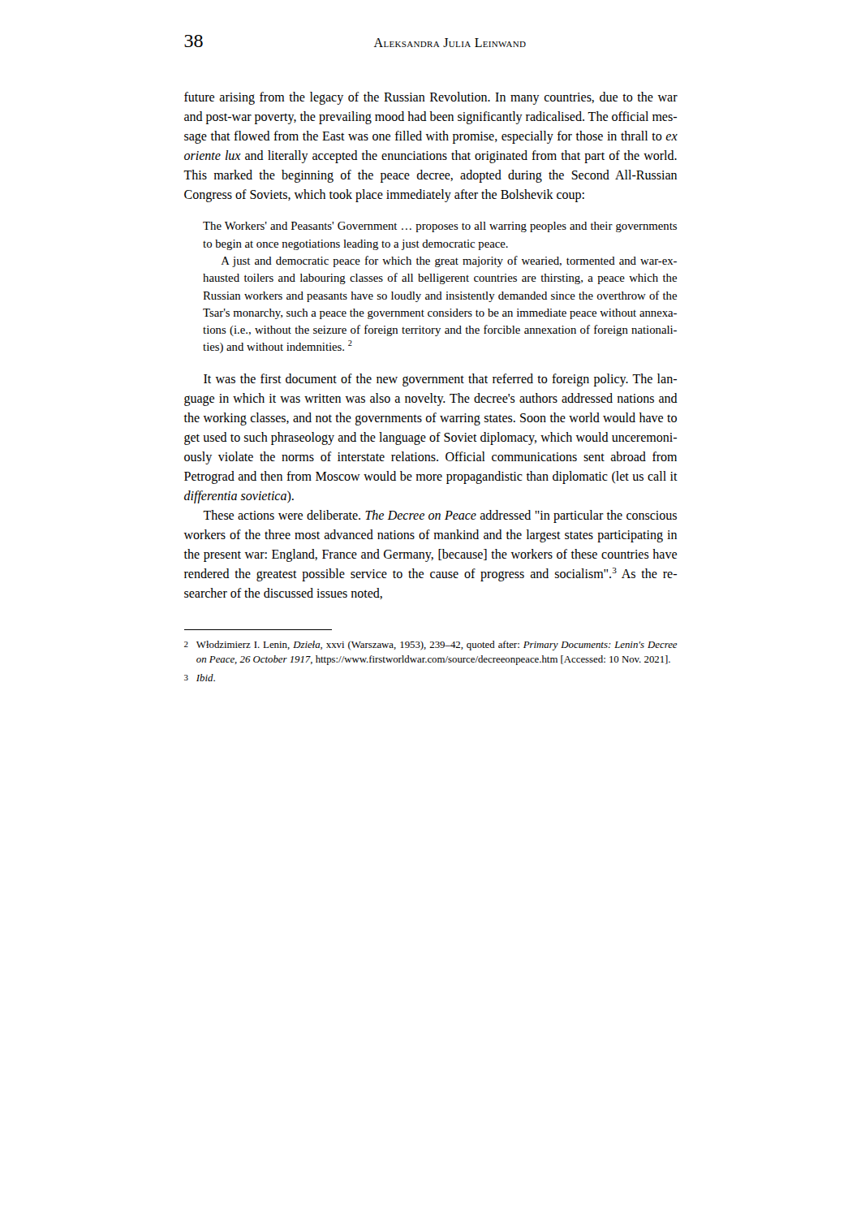38 Aleksandra Julia Leinwand
future arising from the legacy of the Russian Revolution. In many countries, due to the war and post-war poverty, the prevailing mood had been significantly radicalised. The official message that flowed from the East was one filled with promise, especially for those in thrall to ex oriente lux and literally accepted the enunciations that originated from that part of the world. This marked the beginning of the peace decree, adopted during the Second All-Russian Congress of Soviets, which took place immediately after the Bolshevik coup:
The Workers' and Peasants' Government … proposes to all warring peoples and their governments to begin at once negotiations leading to a just democratic peace.
A just and democratic peace for which the great majority of wearied, tormented and war-exhausted toilers and labouring classes of all belligerent countries are thirsting, a peace which the Russian workers and peasants have so loudly and insistently demanded since the overthrow of the Tsar's monarchy, such a peace the government considers to be an immediate peace without annexations (i.e., without the seizure of foreign territory and the forcible annexation of foreign nationalities) and without indemnities. 2
It was the first document of the new government that referred to foreign policy. The language in which it was written was also a novelty. The decree's authors addressed nations and the working classes, and not the governments of warring states. Soon the world would have to get used to such phraseology and the language of Soviet diplomacy, which would unceremoniously violate the norms of interstate relations. Official communications sent abroad from Petrograd and then from Moscow would be more propagandistic than diplomatic (let us call it differentia sovietica).
These actions were deliberate. The Decree on Peace addressed "in particular the conscious workers of the three most advanced nations of mankind and the largest states participating in the present war: England, France and Germany, [because] the workers of these countries have rendered the greatest possible service to the cause of progress and socialism".3 As the researcher of the discussed issues noted,
2 Włodzimierz I. Lenin, Dzieła, xxvi (Warszawa, 1953), 239–42, quoted after: Primary Documents: Lenin's Decree on Peace, 26 October 1917, https://www.firstworldwar.com/source/decreeonpeace.htm [Accessed: 10 Nov. 2021].
3 Ibid.